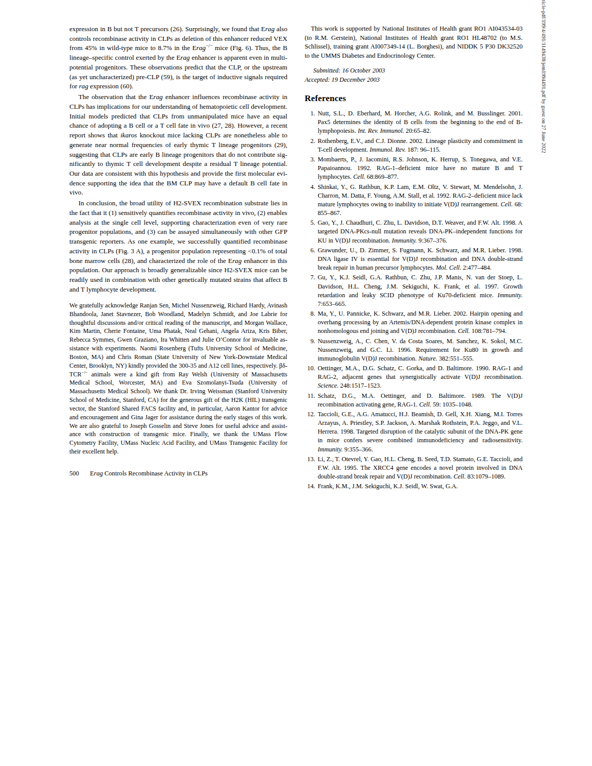Downloaded from http://rupress.org/jem/article-pdf/199/4/491/1149438/jem1994491.pdf by guest on 27 June 2022
expression in B but not T precursors (26). Surprisingly, we found that Erag also controls recombinase activity in CLPs as deletion of this enhancer reduced VEX from 45% in wild-type mice to 8.7% in the Erag−/− mice (Fig. 6). Thus, the B lineage–specific control exerted by the Erag enhancer is apparent even in multipotential progenitors. These observations predict that the CLP, or the upstream (as yet uncharacterized) pre-CLP (59), is the target of inductive signals required for rag expression (60).
The observation that the Erag enhancer influences recombinase activity in CLPs has implications for our understanding of hematopoietic cell development. Initial models predicted that CLPs from unmanipulated mice have an equal chance of adopting a B cell or a T cell fate in vivo (27, 28). However, a recent report shows that ikaros knockout mice lacking CLPs are nonetheless able to generate near normal frequencies of early thymic T lineage progenitors (29), suggesting that CLPs are early B lineage progenitors that do not contribute significantly to thymic T cell development despite a residual T lineage potential. Our data are consistent with this hypothesis and provide the first molecular evidence supporting the idea that the BM CLP may have a default B cell fate in vivo.
In conclusion, the broad utility of H2-SVEX recombination substrate lies in the fact that it (1) sensitively quantifies recombinase activity in vivo, (2) enables analysis at the single cell level, supporting characterization even of very rare progenitor populations, and (3) can be assayed simultaneously with other GFP transgenic reporters. As one example, we successfully quantified recombinase activity in CLPs (Fig. 3 A), a progenitor population representing <0.1% of total bone marrow cells (28), and characterized the role of the Erag enhancer in this population. Our approach is broadly generalizable since H2-SVEX mice can be readily used in combination with other genetically mutated strains that affect B and T lymphocyte development.
We gratefully acknowledge Ranjan Sen, Michel Nussenzweig, Richard Hardy, Avinash Bhandoola, Janet Stavnezer, Bob Woodland, Madelyn Schmidt, and Joe Labrie for thoughtful discussions and/or critical reading of the manuscript, and Morgan Wallace, Kim Martin, Cherie Fontaine, Uma Phatak, Neal Gehani, Angela Ariza, Kris Biber, Rebecca Symmes, Gwen Graziano, Ira Whitten and Julie O’Connor for invaluable assistance with experiments. Naomi Rosenberg (Tufts University School of Medicine, Boston, MA) and Chris Roman (State University of New York-Downstate Medical Center, Brooklyn, NY) kindly provided the 300-35 and A12 cell lines, respectively. βδ-TCR−/− animals were a kind gift from Ray Welsh (University of Massachusetts Medical School, Worcester, MA) and Eva Szomolanyi-Tsuda (University of Massachusetts Medical School). We thank Dr. Irving Weissman (Stanford University School of Medicine, Stanford, CA) for the generous gift of the H2K (HIL) transgenic vector, the Stanford Shared FACS facility and, in particular, Aaron Kantor for advice and encouragement and Gina Jager for assistance during the early stages of this work. We are also grateful to Joseph Gosselin and Steve Jones for useful advice and assistance with construction of transgenic mice. Finally, we thank the UMass Flow Cytometry Facility, UMass Nucleic Acid Facility, and UMass Transgenic Facility for their excellent help.
500 Erag Controls Recombinase Activity in CLPs
This work is supported by National Institutes of Health grant RO1 AI043534-03 (to R.M. Gerstein), National Institutes of Health grant RO1 HL48702 (to M.S. Schlissel), training grant AI007349-14 (L. Borghesi), and NIDDK 5 P30 DK32520 to the UMMS Diabetes and Endocrinology Center.
Submitted: 16 October 2003
Accepted: 19 December 2003
References
Nutt, S.L., D. Eberhard, M. Horcher, A.G. Rolink, and M. Busslinger. 2001. Pax5 determines the identity of B cells from the beginning to the end of B-lymphopoiesis. Int. Rev. Immunol. 20:65–82.
Rothenberg, E.V., and C.J. Dionne. 2002. Lineage plasticity and commitment in T-cell development. Immunol. Rev. 187: 96–115.
Mombaerts, P., J. Iacomini, R.S. Johnson, K. Herrup, S. Tonegawa, and V.E. Papaioannou. 1992. RAG-1–deficient mice have no mature B and T lymphocytes. Cell. 68:869–877.
Shinkai, Y., G. Rathbun, K.P. Lam, E.M. Oltz, V. Stewart, M. Mendelsohn, J. Charron, M. Datta, F. Young, A.M. Stall, et al. 1992. RAG-2–deficient mice lack mature lymphocytes owing to inability to initiate V(D)J rearrangement. Cell. 68: 855–867.
Gao, Y., J. Chaudhuri, C. Zhu, L. Davidson, D.T. Weaver, and F.W. Alt. 1998. A targeted DNA-PKcs-null mutation reveals DNA-PK–independent functions for KU in V(D)J recombination. Immunity. 9:367–376.
Grawunder, U., D. Zimmer, S. Fugmann, K. Schwarz, and M.R. Lieber. 1998. DNA ligase IV is essential for V(D)J recombination and DNA double-strand break repair in human precursor lymphocytes. Mol. Cell. 2:477–484.
Gu, Y., K.J. Seidl, G.A. Rathbun, C. Zhu, J.P. Manis, N. van der Stoep, L. Davidson, H.L. Cheng, J.M. Sekiguchi, K. Frank, et al. 1997. Growth retardation and leaky SCID phenotype of Ku70-deficient mice. Immunity. 7:653–665.
Ma, Y., U. Pannicke, K. Schwarz, and M.R. Lieber. 2002. Hairpin opening and overhang processing by an Artemis/DNA-dependent protein kinase complex in nonhomologous end joining and V(D)J recombination. Cell. 108:781–794.
Nussenzweig, A., C. Chen, V. da Costa Soares, M. Sanchez, K. Sokol, M.C. Nussenzweig, and G.C. Li. 1996. Requirement for Ku80 in growth and immunoglobulin V(D)J recombination. Nature. 382:551–555.
Oettinger, M.A., D.G. Schatz, C. Gorka, and D. Baltimore. 1990. RAG-1 and RAG-2, adjacent genes that synergistically activate V(D)J recombination. Science. 248:1517–1523.
Schatz, D.G., M.A. Oettinger, and D. Baltimore. 1989. The V(D)J recombination activating gene, RAG-1. Cell. 59: 1035–1048.
Taccioli, G.E., A.G. Amatucci, H.J. Beamish, D. Gell, X.H. Xiang, M.I. Torres Arzayus, A. Priestley, S.P. Jackson, A. Marshak Rothstein, P.A. Jeggo, and V.L. Herrera. 1998. Targeted disruption of the catalytic subunit of the DNA-PK gene in mice confers severe combined immunodeficiency and radiosensitivity. Immunity. 9:355–366.
Li, Z., T. Otevrel, Y. Gao, H.L. Cheng, B. Seed, T.D. Stamato, G.E. Taccioli, and F.W. Alt. 1995. The XRCC4 gene encodes a novel protein involved in DNA double-strand break repair and V(D)J recombination. Cell. 83:1079–1089.
Frank, K.M., J.M. Sekiguchi, K.J. Seidl, W. Swat, G.A.